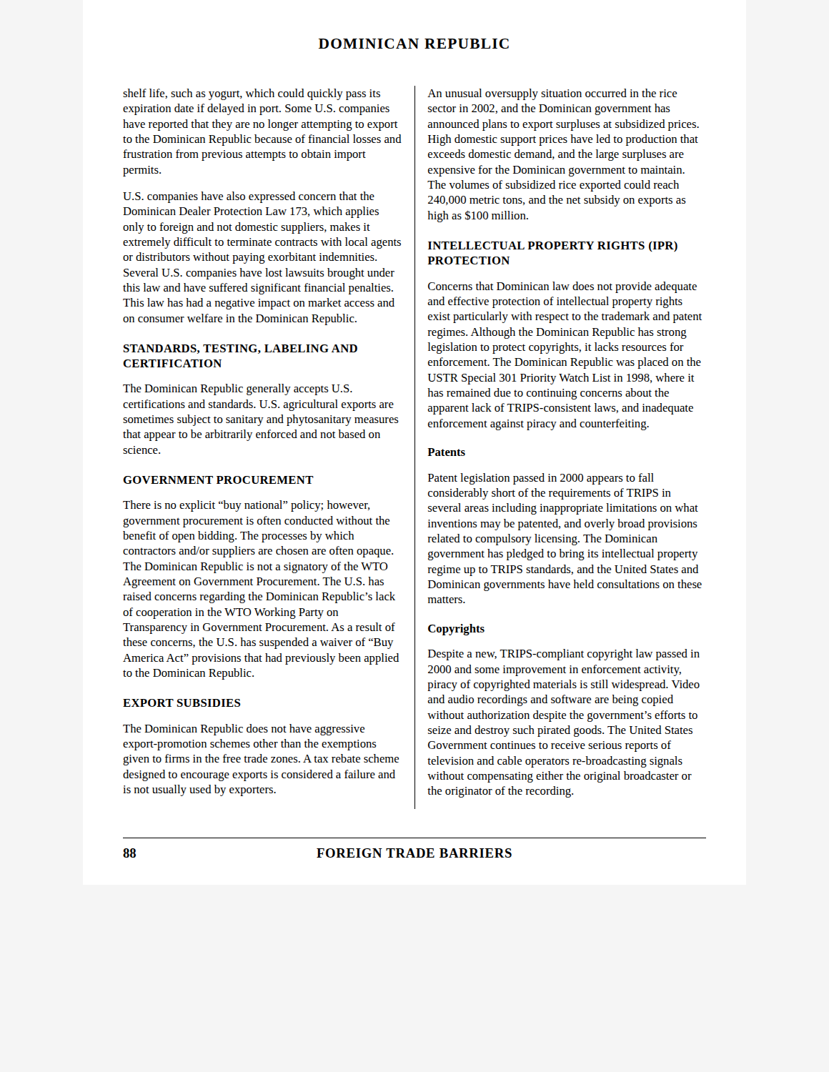DOMINICAN REPUBLIC
shelf life, such as yogurt, which could quickly pass its expiration date if delayed in port. Some U.S. companies have reported that they are no longer attempting to export to the Dominican Republic because of financial losses and frustration from previous attempts to obtain import permits.
U.S. companies have also expressed concern that the Dominican Dealer Protection Law 173, which applies only to foreign and not domestic suppliers, makes it extremely difficult to terminate contracts with local agents or distributors without paying exorbitant indemnities. Several U.S. companies have lost lawsuits brought under this law and have suffered significant financial penalties. This law has had a negative impact on market access and on consumer welfare in the Dominican Republic.
STANDARDS, TESTING, LABELING AND CERTIFICATION
The Dominican Republic generally accepts U.S. certifications and standards. U.S. agricultural exports are sometimes subject to sanitary and phytosanitary measures that appear to be arbitrarily enforced and not based on science.
GOVERNMENT PROCUREMENT
There is no explicit “buy national” policy; however, government procurement is often conducted without the benefit of open bidding. The processes by which contractors and/or suppliers are chosen are often opaque. The Dominican Republic is not a signatory of the WTO Agreement on Government Procurement. The U.S. has raised concerns regarding the Dominican Republic’s lack of cooperation in the WTO Working Party on Transparency in Government Procurement. As a result of these concerns, the U.S. has suspended a waiver of “Buy America Act” provisions that had previously been applied to the Dominican Republic.
EXPORT SUBSIDIES
The Dominican Republic does not have aggressive export-promotion schemes other than the exemptions given to firms in the free trade zones. A tax rebate scheme designed to encourage exports is considered a failure and is not usually used by exporters.
An unusual oversupply situation occurred in the rice sector in 2002, and the Dominican government has announced plans to export surpluses at subsidized prices. High domestic support prices have led to production that exceeds domestic demand, and the large surpluses are expensive for the Dominican government to maintain. The volumes of subsidized rice exported could reach 240,000 metric tons, and the net subsidy on exports as high as $100 million.
INTELLECTUAL PROPERTY RIGHTS (IPR) PROTECTION
Concerns that Dominican law does not provide adequate and effective protection of intellectual property rights exist particularly with respect to the trademark and patent regimes. Although the Dominican Republic has strong legislation to protect copyrights, it lacks resources for enforcement. The Dominican Republic was placed on the USTR Special 301 Priority Watch List in 1998, where it has remained due to continuing concerns about the apparent lack of TRIPS-consistent laws, and inadequate enforcement against piracy and counterfeiting.
Patents
Patent legislation passed in 2000 appears to fall considerably short of the requirements of TRIPS in several areas including inappropriate limitations on what inventions may be patented, and overly broad provisions related to compulsory licensing. The Dominican government has pledged to bring its intellectual property regime up to TRIPS standards, and the United States and Dominican governments have held consultations on these matters.
Copyrights
Despite a new, TRIPS-compliant copyright law passed in 2000 and some improvement in enforcement activity, piracy of copyrighted materials is still widespread. Video and audio recordings and software are being copied without authorization despite the government’s efforts to seize and destroy such pirated goods. The United States Government continues to receive serious reports of television and cable operators re-broadcasting signals without compensating either the original broadcaster or the originator of the recording.
88
FOREIGN TRADE BARRIERS